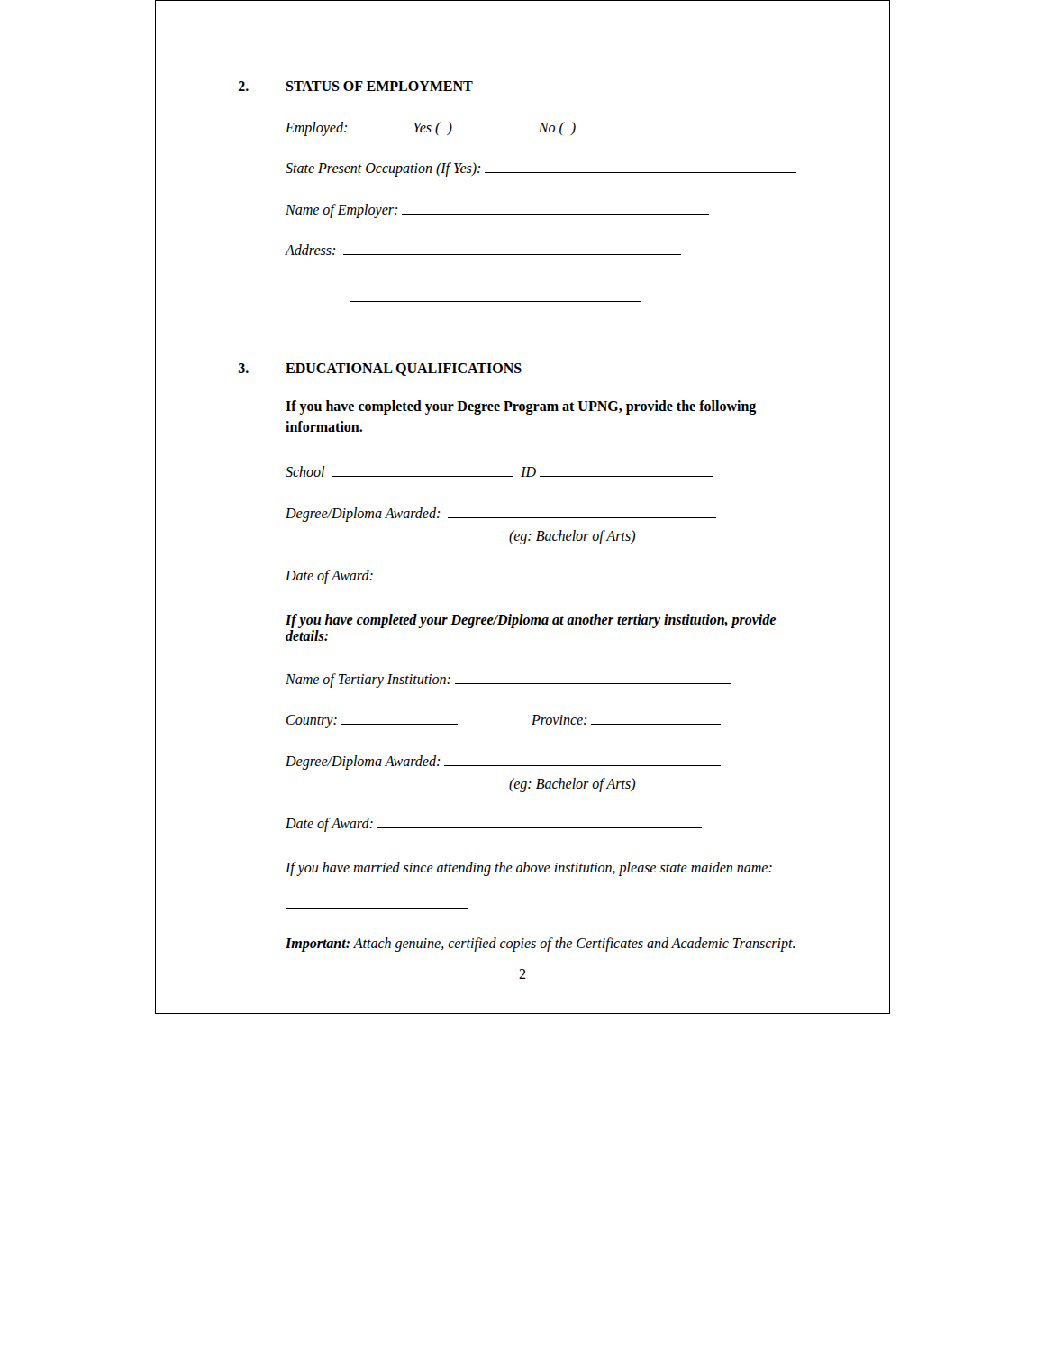2. STATUS OF EMPLOYMENT
Employed:Yes ( ) No ( )
State Present Occupation (If Yes):
Name of Employer:
Address:
3. EDUCATIONAL QUALIFICATIONS
If you have completed your Degree Program at UPNG, provide the following
information.
School ID
Degree/Diploma Awarded: (eg: Bachelor of Arts)
Date of Award:
If you have completed your Degree/Diploma at another tertiary institution, provide details:
Name of Tertiary Institution:
Country: Province:
Degree/Diploma Awarded: (eg: Bachelor of Arts)
Date of Award:
If you have married since attending the above institution, please state maiden name:
Important: Attach genuine, certified copies of the Certificates and Academic Transcript.
2